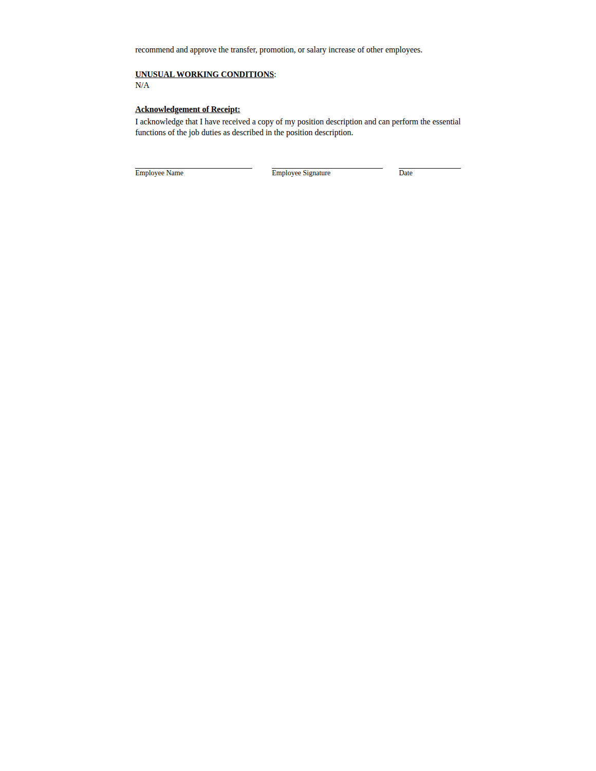recommend and approve the transfer, promotion, or salary increase of other employees.
UNUSUAL WORKING CONDITIONS:
N/A
Acknowledgement of Receipt:
I acknowledge that I have received a copy of my position description and can perform the essential functions of the job duties as described in the position description.
| Employee Name | | Employee Signature | | Date |